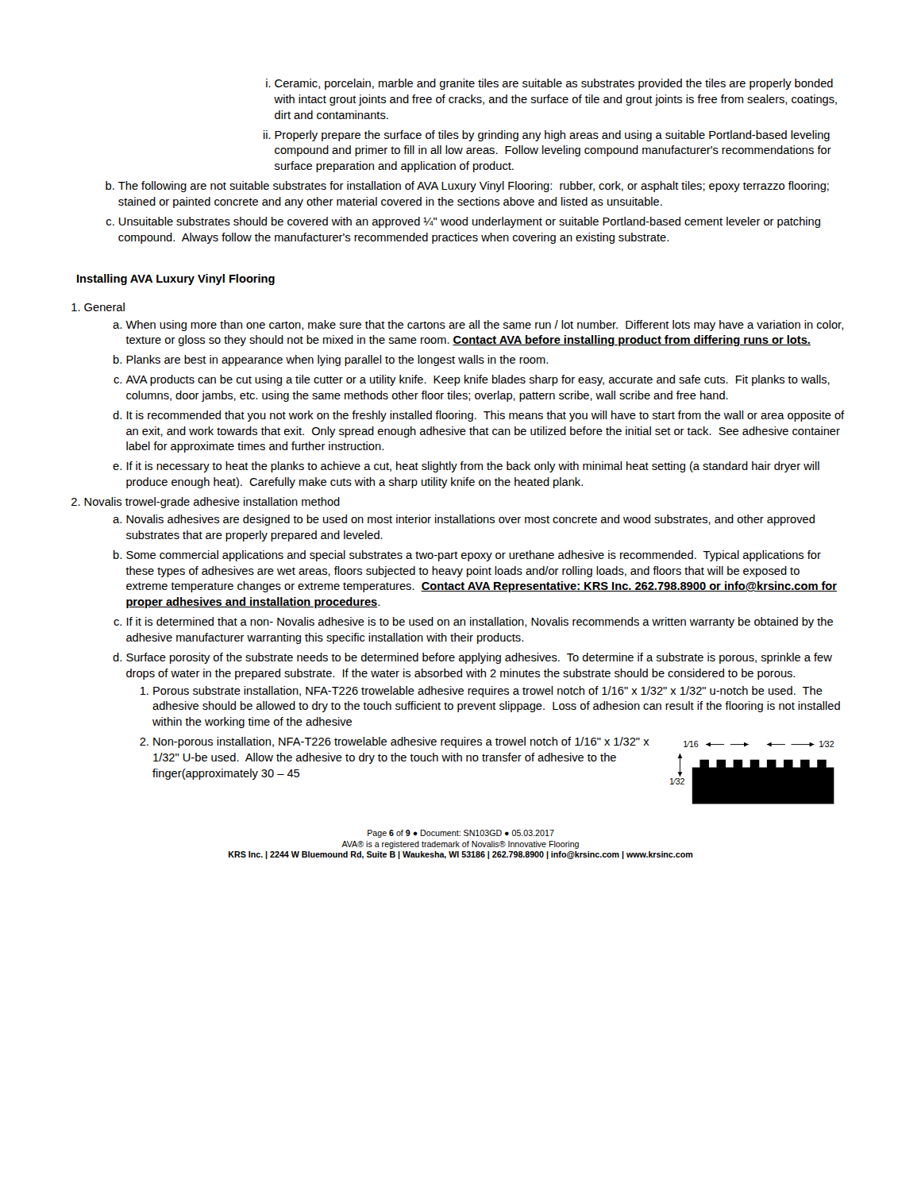Ceramic, porcelain, marble and granite tiles are suitable as substrates provided the tiles are properly bonded with intact grout joints and free of cracks, and the surface of tile and grout joints is free from sealers, coatings, dirt and contaminants.
Properly prepare the surface of tiles by grinding any high areas and using a suitable Portland-based leveling compound and primer to fill in all low areas. Follow leveling compound manufacturer's recommendations for surface preparation and application of product.
The following are not suitable substrates for installation of AVA Luxury Vinyl Flooring: rubber, cork, or asphalt tiles; epoxy terrazzo flooring; stained or painted concrete and any other material covered in the sections above and listed as unsuitable.
Unsuitable substrates should be covered with an approved ¼" wood underlayment or suitable Portland-based cement leveler or patching compound. Always follow the manufacturer's recommended practices when covering an existing substrate.
Installing AVA Luxury Vinyl Flooring
General
When using more than one carton, make sure that the cartons are all the same run / lot number. Different lots may have a variation in color, texture or gloss so they should not be mixed in the same room. Contact AVA before installing product from differing runs or lots.
Planks are best in appearance when lying parallel to the longest walls in the room.
AVA products can be cut using a tile cutter or a utility knife. Keep knife blades sharp for easy, accurate and safe cuts. Fit planks to walls, columns, door jambs, etc. using the same methods other floor tiles; overlap, pattern scribe, wall scribe and free hand.
It is recommended that you not work on the freshly installed flooring. This means that you will have to start from the wall or area opposite of an exit, and work towards that exit. Only spread enough adhesive that can be utilized before the initial set or tack. See adhesive container label for approximate times and further instruction.
If it is necessary to heat the planks to achieve a cut, heat slightly from the back only with minimal heat setting (a standard hair dryer will produce enough heat). Carefully make cuts with a sharp utility knife on the heated plank.
Novalis trowel-grade adhesive installation method
Novalis adhesives are designed to be used on most interior installations over most concrete and wood substrates, and other approved substrates that are properly prepared and leveled.
Some commercial applications and special substrates a two-part epoxy or urethane adhesive is recommended. Typical applications for these types of adhesives are wet areas, floors subjected to heavy point loads and/or rolling loads, and floors that will be exposed to extreme temperature changes or extreme temperatures. Contact AVA Representative: KRS Inc. 262.798.8900 or info@krsinc.com for proper adhesives and installation procedures.
If it is determined that a non- Novalis adhesive is to be used on an installation, Novalis recommends a written warranty be obtained by the adhesive manufacturer warranting this specific installation with their products.
Surface porosity of the substrate needs to be determined before applying adhesives. To determine if a substrate is porous, sprinkle a few drops of water in the prepared substrate. If the water is absorbed with 2 minutes the substrate should be considered to be porous.
Porous substrate installation, NFA-T226 trowelable adhesive requires a trowel notch of 1/16" x 1/32" x 1/32" u-notch be used. The adhesive should be allowed to dry to the touch sufficient to prevent slippage. Loss of adhesion can result if the flooring is not installed within the working time of the adhesive
Non-porous installation, NFA-T226 trowelable adhesive requires a trowel notch of 1/16" x 1/32" x 1/32" U-be used. Allow the adhesive to dry to the touch with no transfer of adhesive to the finger(approximately 30 – 45
1⁄16 1⁄32 1⁄32
Page 6 of 9 ● Document: SN103GD ● 05.03.2017
AVA® is a registered trademark of Novalis® Innovative Flooring
KRS Inc. | 2244 W Bluemound Rd, Suite B | Waukesha, WI 53186 | 262.798.8900 | info@krsinc.com | www.krsinc.com